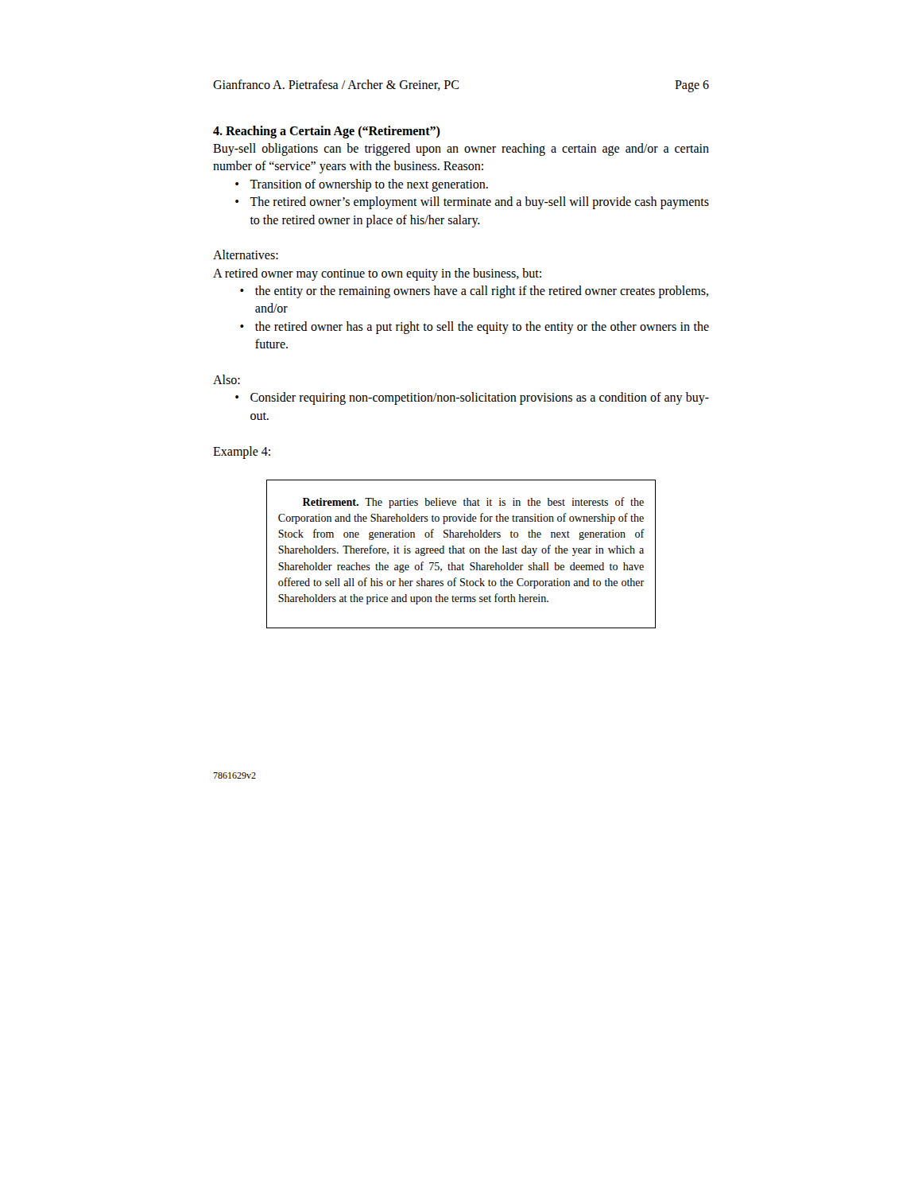Gianfranco A. Pietrafesa / Archer & Greiner, PC Page 6
4. Reaching a Certain Age (“Retirement”)
Buy-sell obligations can be triggered upon an owner reaching a certain age and/or a certain number of “service” years with the business. Reason:
Transition of ownership to the next generation.
The retired owner’s employment will terminate and a buy-sell will provide cash payments to the retired owner in place of his/her salary.
Alternatives:
A retired owner may continue to own equity in the business, but:
the entity or the remaining owners have a call right if the retired owner creates problems, and/or
the retired owner has a put right to sell the equity to the entity or the other owners in the future.
Also:
Consider requiring non-competition/non-solicitation provisions as a condition of any buy-out.
Example 4:
Retirement. The parties believe that it is in the best interests of the Corporation and the Shareholders to provide for the transition of ownership of the Stock from one generation of Shareholders to the next generation of Shareholders. Therefore, it is agreed that on the last day of the year in which a Shareholder reaches the age of 75, that Shareholder shall be deemed to have offered to sell all of his or her shares of Stock to the Corporation and to the other Shareholders at the price and upon the terms set forth herein.
7861629v2